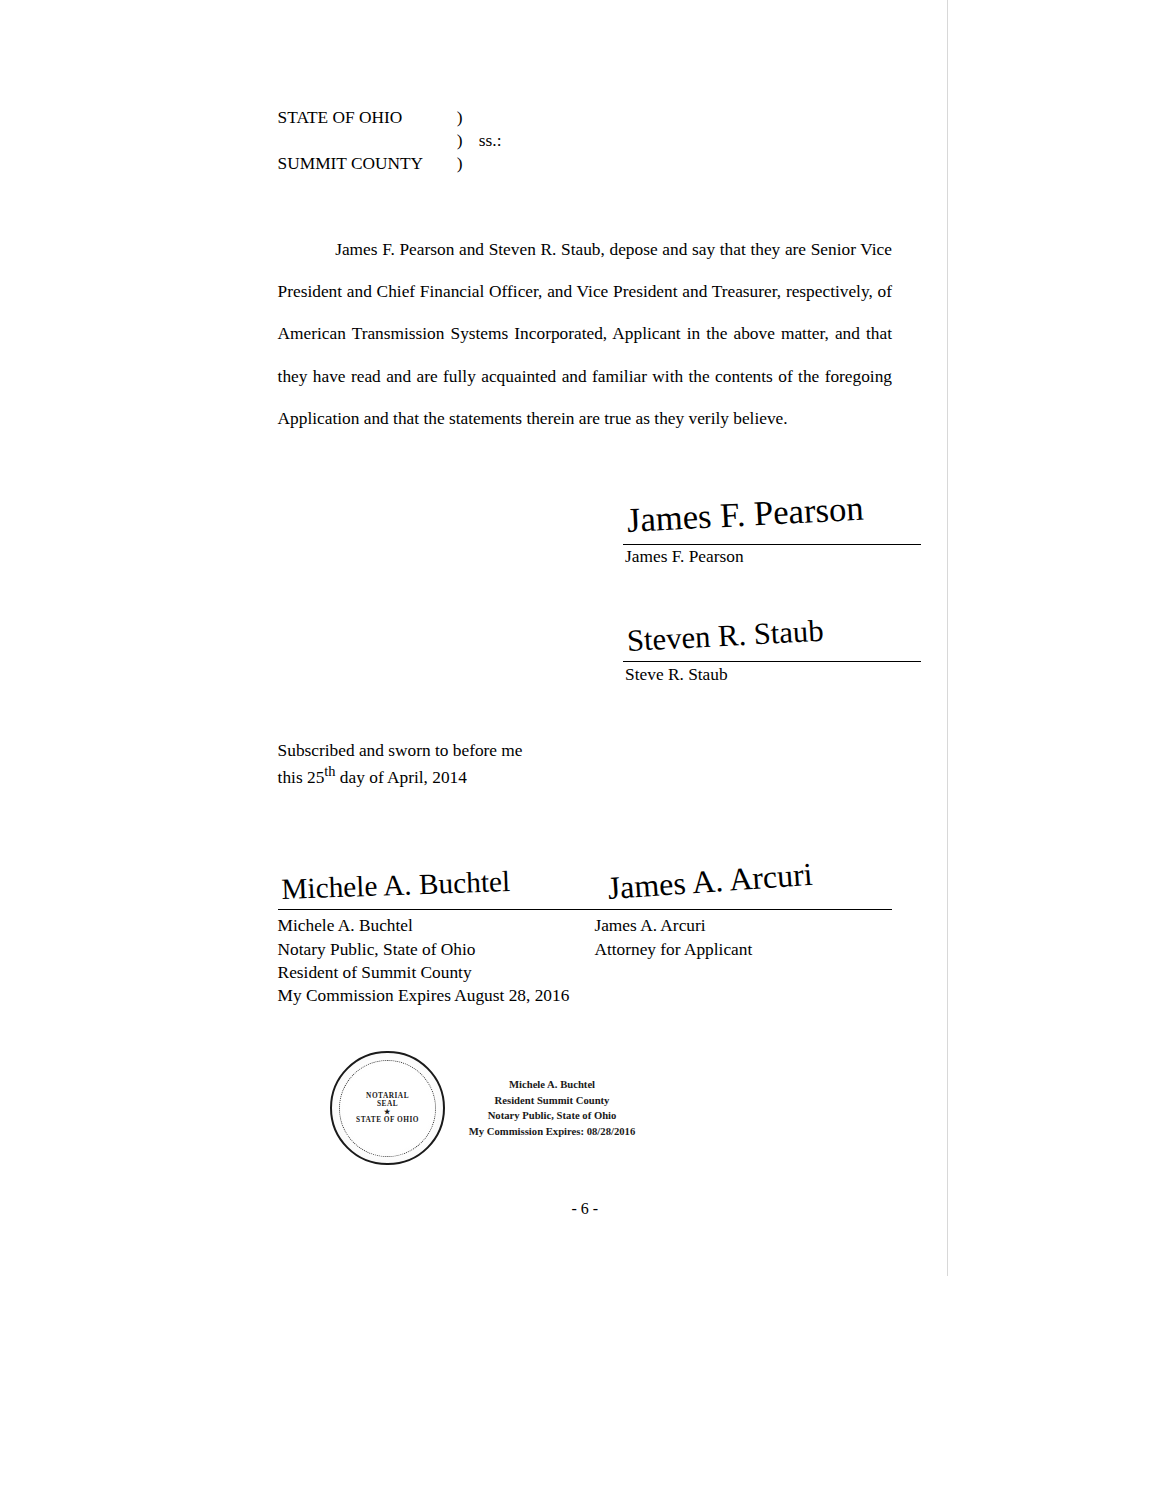| STATE OF OHIO | ) | |
| | ) | ss.: |
| SUMMIT COUNTY | ) | |
James F. Pearson and Steven R. Staub, depose and say that they are Senior Vice President and Chief Financial Officer, and Vice President and Treasurer, respectively, of American Transmission Systems Incorporated, Applicant in the above matter, and that they have read and are fully acquainted and familiar with the contents of the foregoing Application and that the statements therein are true as they verily believe.
James F. Pearson
James F. Pearson
Steven R. Staub
Steve R. Staub
Subscribed and sworn to before me
this 25th day of April, 2014
Michele A. Buchtel
Michele A. Buchtel
Notary Public, State of Ohio
Resident of Summit County
My Commission Expires August 28, 2016
James A. Arcuri
James A. Arcuri
Attorney for Applicant
Notarial
Seal
★
State of Ohio
Michele A. Buchtel
Resident Summit County
Notary Public, State of Ohio
My Commission Expires: 08/28/2016
- 6 -